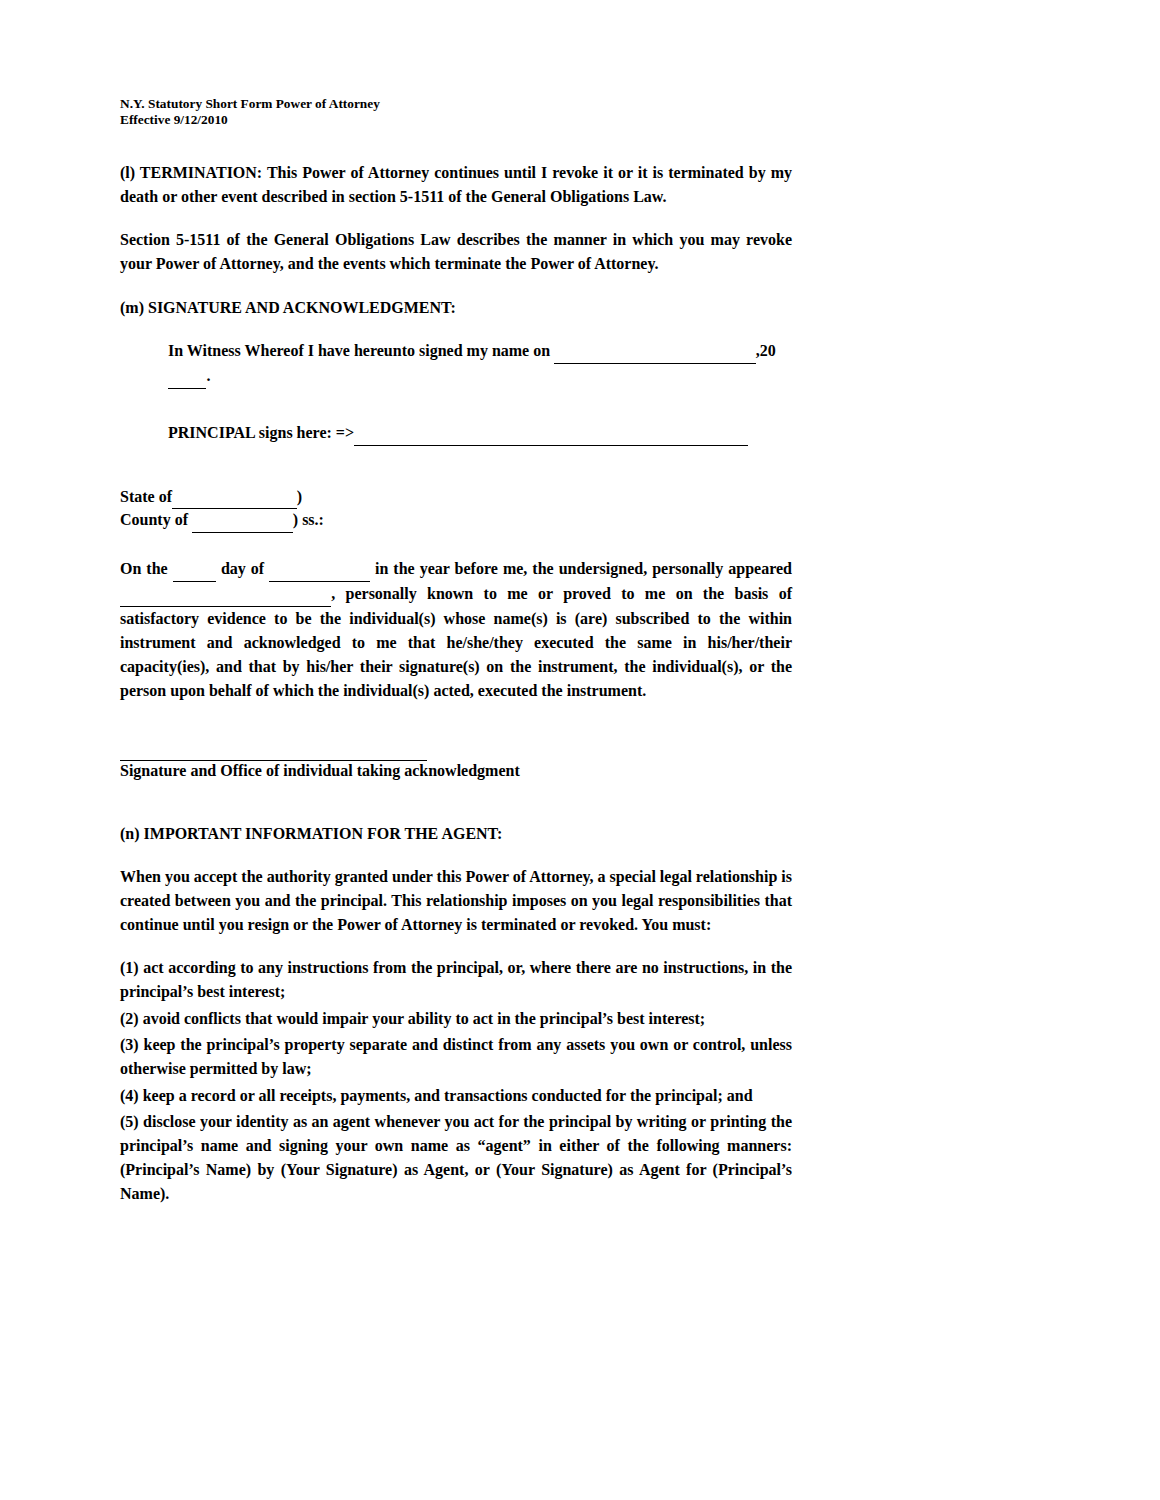N.Y. Statutory Short Form Power of Attorney
Effective 9/12/2010
(l) TERMINATION: This Power of Attorney continues until I revoke it or it is terminated by my death or other event described in section 5-1511 of the General Obligations Law.
Section 5-1511 of the General Obligations Law describes the manner in which you may revoke your Power of Attorney, and the events which terminate the Power of Attorney.
(m) SIGNATURE AND ACKNOWLEDGMENT:
In Witness Whereof I have hereunto signed my name on ,20 .
PRINCIPAL signs here: =>
State of )
County of ) ss.:
On the day of in the year before me, the undersigned, personally appeared , personally known to me or proved to me on the basis of satisfactory evidence to be the individual(s) whose name(s) is (are) subscribed to the within instrument and acknowledged to me that he/she/they executed the same in his/her/their capacity(ies), and that by his/her their signature(s) on the instrument, the individual(s), or the person upon behalf of which the individual(s) acted, executed the instrument.
Signature and Office of individual taking acknowledgment
(n) IMPORTANT INFORMATION FOR THE AGENT:
When you accept the authority granted under this Power of Attorney, a special legal relationship is created between you and the principal. This relationship imposes on you legal responsibilities that continue until you resign or the Power of Attorney is terminated or revoked. You must:
(1) act according to any instructions from the principal, or, where there are no instructions, in the principal’s best interest; (2) avoid conflicts that would impair your ability to act in the principal’s best interest; (3) keep the principal’s property separate and distinct from any assets you own or control, unless otherwise permitted by law; (4) keep a record or all receipts, payments, and transactions conducted for the principal; and (5) disclose your identity as an agent whenever you act for the principal by writing or printing the principal’s name and signing your own name as “agent” in either of the following manners: (Principal’s Name) by (Your Signature) as Agent, or (Your Signature) as Agent for (Principal’s Name).